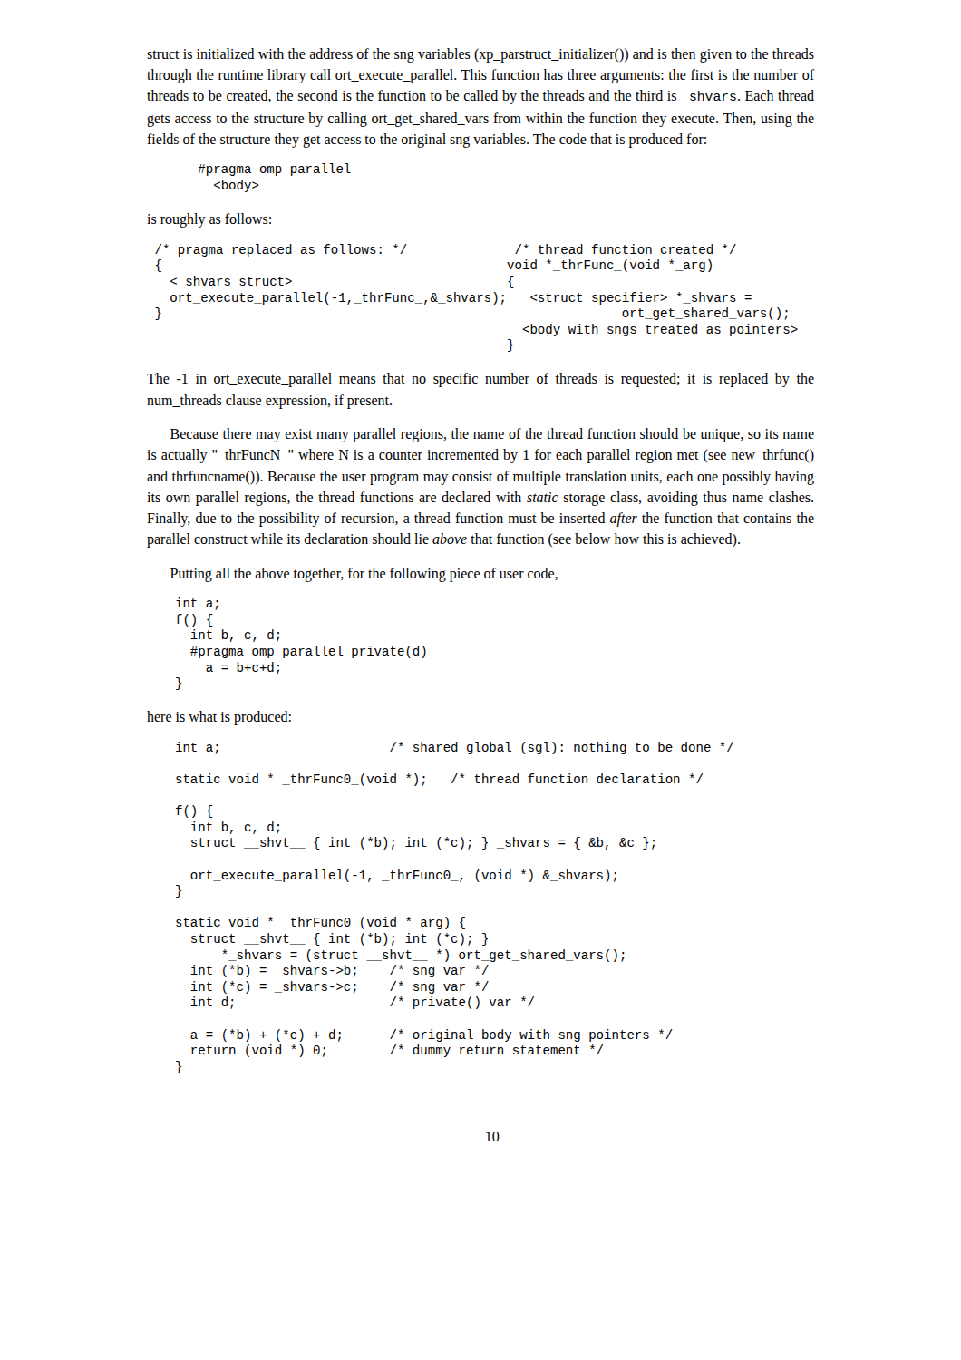struct is initialized with the address of the sng variables (xp_parstruct_initializer()) and is then given to the threads through the runtime library call ort_execute_parallel. This function has three arguments: the first is the number of threads to be created, the second is the function to be called by the threads and the third is _shvars. Each thread gets access to the structure by calling ort_get_shared_vars from within the function they execute. Then, using the fields of the structure they get access to the original sng variables. The code that is produced for:
   #pragma omp parallel
     <body>
is roughly as follows:
/* pragma replaced as follows: */              /* thread function created */
{                                             void *_thrFunc_(void *_arg)
  <_shvars struct>                            {
  ort_execute_parallel(-1,_thrFunc_,&_shvars);   <struct specifier> *_shvars =
}                                                            ort_get_shared_vars();
                                                <body with sngs treated as pointers>
                                              }
The -1 in ort_execute_parallel means that no specific number of threads is requested; it is replaced by the num_threads clause expression, if present.
Because there may exist many parallel regions, the name of the thread function should be unique, so its name is actually "_thrFuncN_" where N is a counter incremented by 1 for each parallel region met (see new_thrfunc() and thrfuncname()). Because the user program may consist of multiple translation units, each one possibly having its own parallel regions, the thread functions are declared with static storage class, avoiding thus name clashes. Finally, due to the possibility of recursion, a thread function must be inserted after the function that contains the parallel construct while its declaration should lie above that function (see below how this is achieved).
Putting all the above together, for the following piece of user code,
int a;
f() {
  int b, c, d;
  #pragma omp parallel private(d)
    a = b+c+d;
}
here is what is produced:
int a;                      /* shared global (sgl): nothing to be done */

static void * _thrFunc0_(void *);   /* thread function declaration */

f() {
  int b, c, d;
  struct __shvt__ { int (*b); int (*c); } _shvars = { &b, &c };

  ort_execute_parallel(-1, _thrFunc0_, (void *) &_shvars);
}

static void * _thrFunc0_(void *_arg) {
  struct __shvt__ { int (*b); int (*c); }
      *_shvars = (struct __shvt__ *) ort_get_shared_vars();
  int (*b) = _shvars->b;    /* sng var */
  int (*c) = _shvars->c;    /* sng var */
  int d;                    /* private() var */

  a = (*b) + (*c) + d;      /* original body with sng pointers */
  return (void *) 0;        /* dummy return statement */
}
10